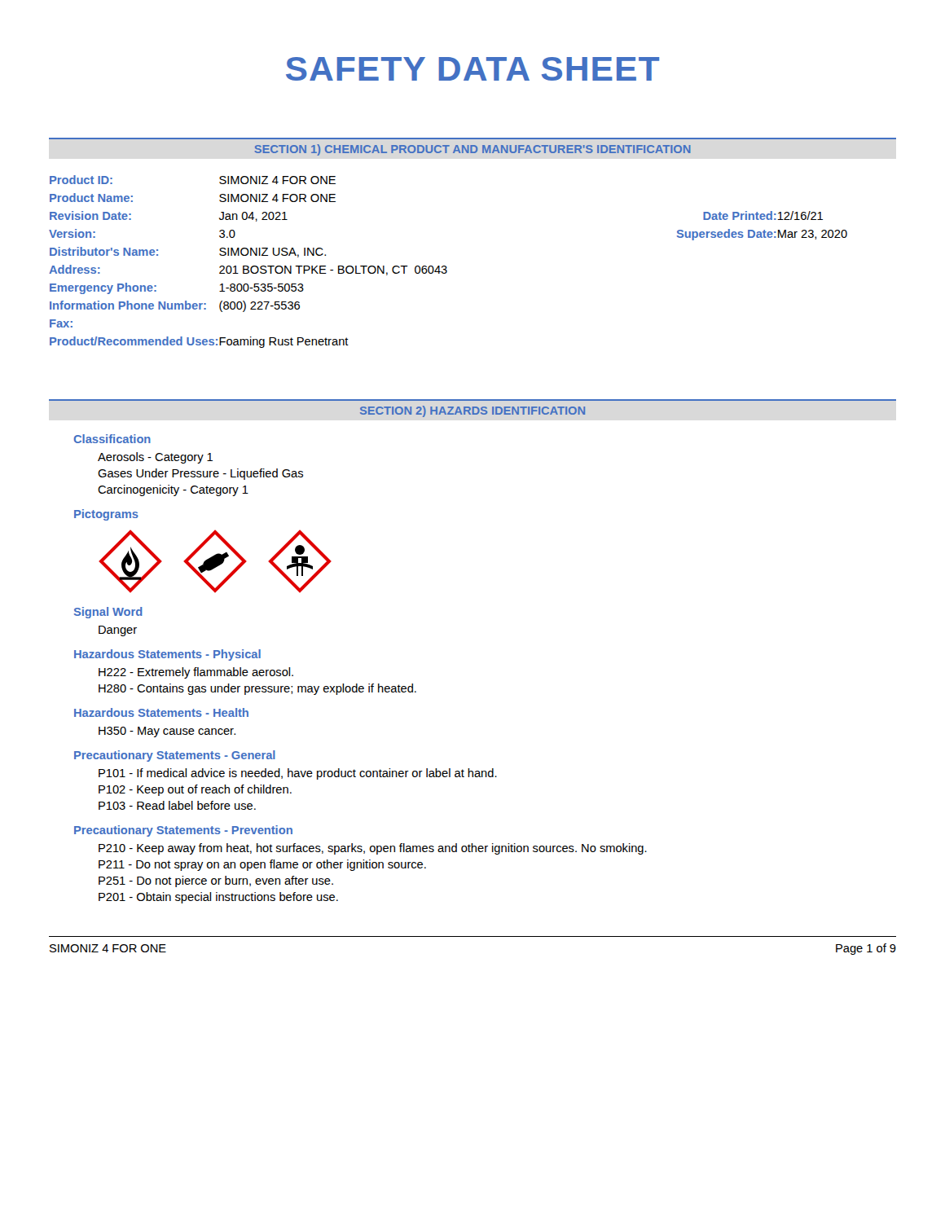SAFETY DATA SHEET
SECTION 1) CHEMICAL PRODUCT AND MANUFACTURER'S IDENTIFICATION
| Product ID: | SIMONIZ 4 FOR ONE | | |
| Product Name: | SIMONIZ 4 FOR ONE | | |
| Revision Date: | Jan 04, 2021 | Date Printed: | 12/16/21 |
| Version: | 3.0 | Supersedes Date: | Mar 23, 2020 |
| Distributor's Name: | SIMONIZ USA, INC. | | |
| Address: | 201 BOSTON TPKE - BOLTON, CT 06043 | | |
| Emergency Phone: | 1-800-535-5053 | | |
| Information Phone Number: | (800) 227-5536 | | |
| Fax: | | | |
| Product/Recommended Uses: | Foaming Rust Penetrant | | |
SECTION 2) HAZARDS IDENTIFICATION
Classification
Aerosols - Category 1
Gases Under Pressure - Liquefied Gas
Carcinogenicity - Category 1
Pictograms
Signal Word
Danger
Hazardous Statements - Physical
H222 - Extremely flammable aerosol.
H280 - Contains gas under pressure; may explode if heated.
Hazardous Statements - Health
H350 - May cause cancer.
Precautionary Statements - General
P101 - If medical advice is needed, have product container or label at hand.
P102 - Keep out of reach of children.
P103 - Read label before use.
Precautionary Statements - Prevention
P210 - Keep away from heat, hot surfaces, sparks, open flames and other ignition sources. No smoking.
P211 - Do not spray on an open flame or other ignition source.
P251 - Do not pierce or burn, even after use.
P201 - Obtain special instructions before use.
SIMONIZ 4 FOR ONE Page 1 of 9